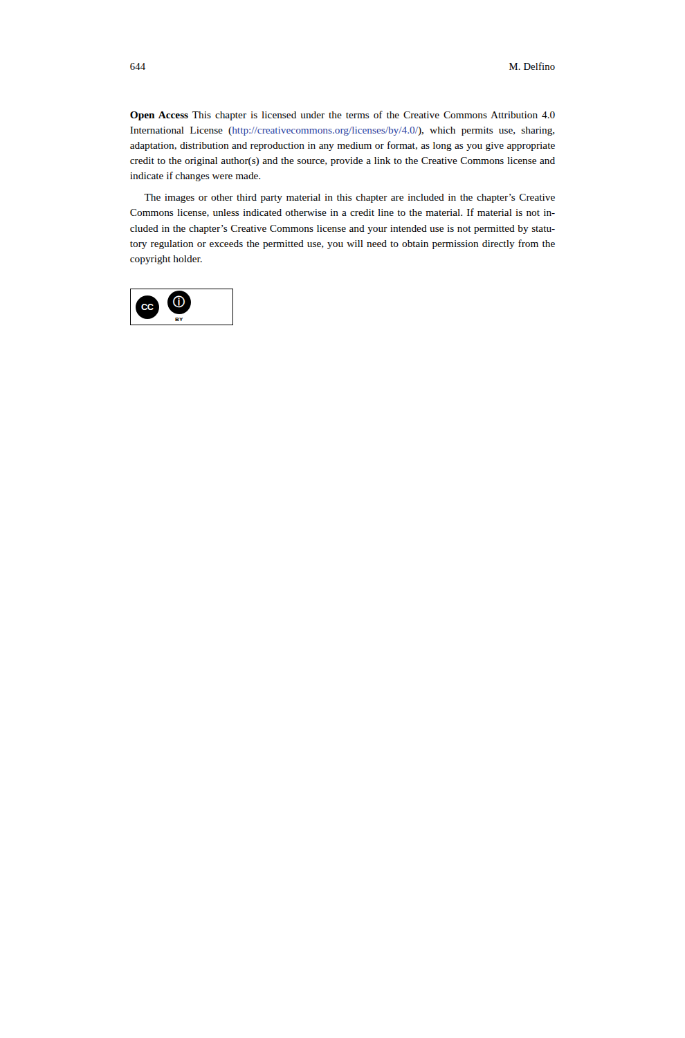644 M. Delfino
Open Access This chapter is licensed under the terms of the Creative Commons Attribution 4.0 International License (http://creativecommons.org/licenses/by/4.0/), which permits use, sharing, adaptation, distribution and reproduction in any medium or format, as long as you give appropriate credit to the original author(s) and the source, provide a link to the Creative Commons license and indicate if changes were made.
The images or other third party material in this chapter are included in the chapter’s Creative Commons license, unless indicated otherwise in a credit line to the material. If material is not included in the chapter’s Creative Commons license and your intended use is not permitted by statutory regulation or exceeds the permitted use, you will need to obtain permission directly from the copyright holder.
CC
ⓘ
BY